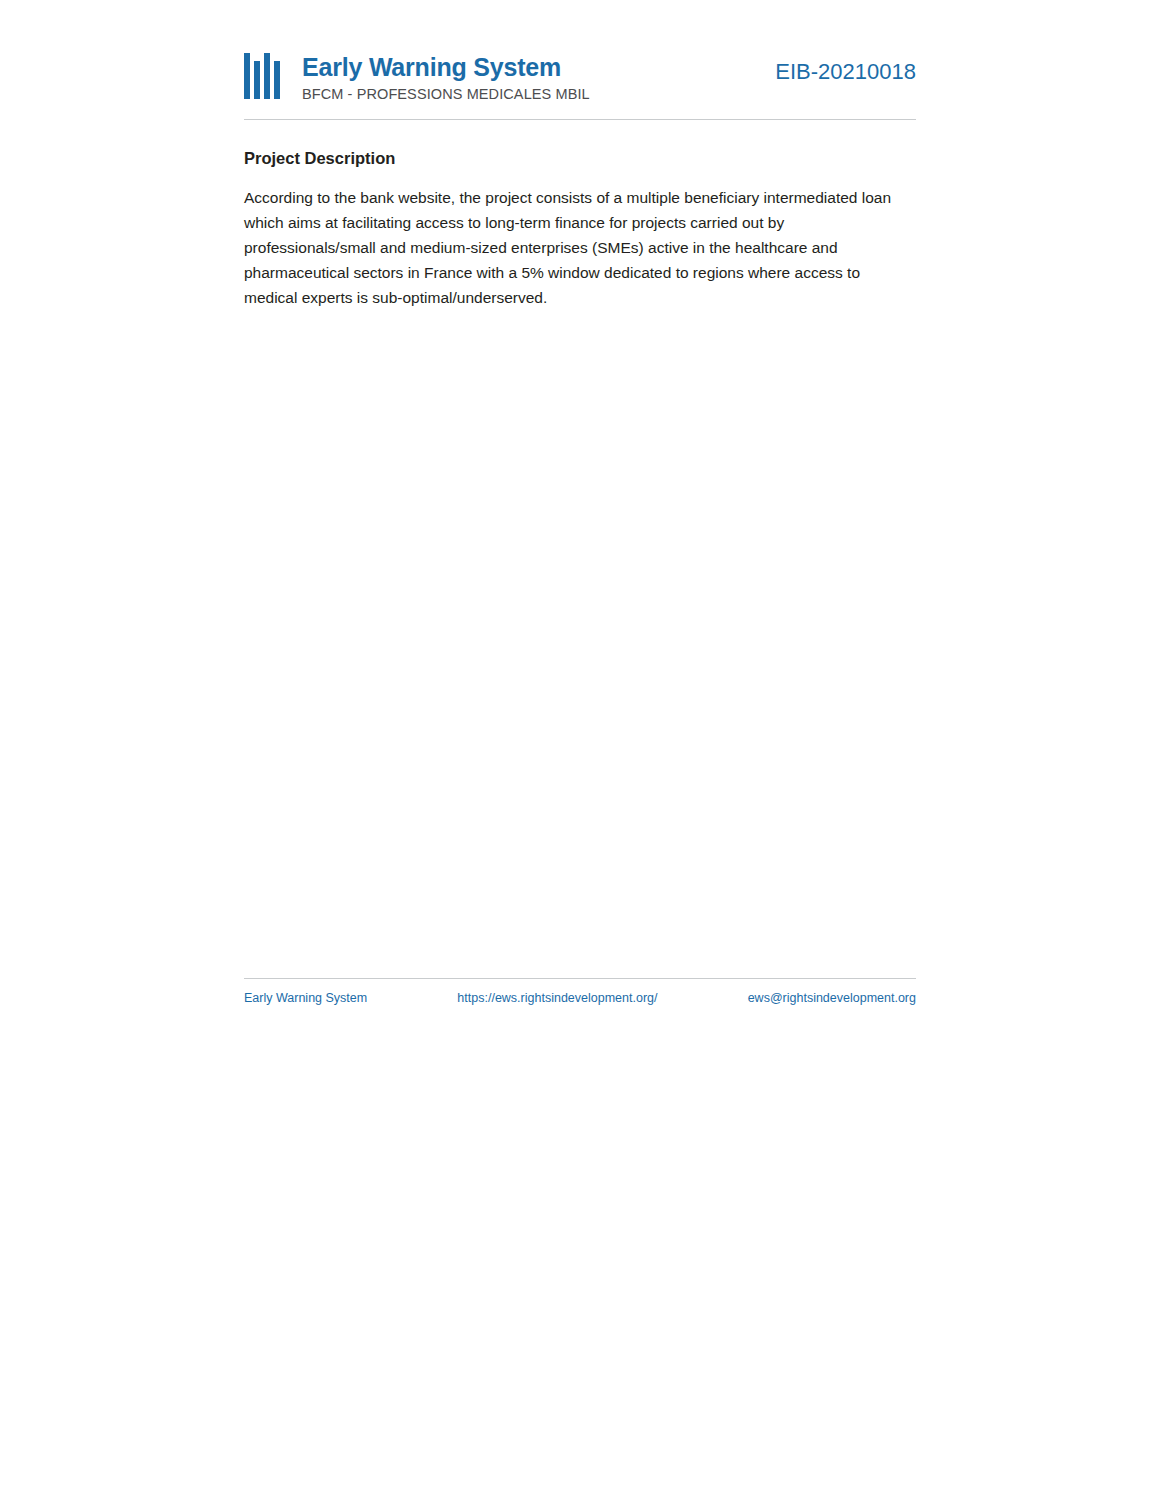Early Warning System BFCM - PROFESSIONS MEDICALES MBIL
EIB-20210018
Project Description
According to the bank website, the project consists of a multiple beneficiary intermediated loan which aims at facilitating access to long-term finance for projects carried out by professionals/small and medium-sized enterprises (SMEs) active in the healthcare and pharmaceutical sectors in France with a 5% window dedicated to regions where access to medical experts is sub-optimal/underserved.
Early Warning System
https://ews.rightsindevelopment.org/
ews@rightsindevelopment.org